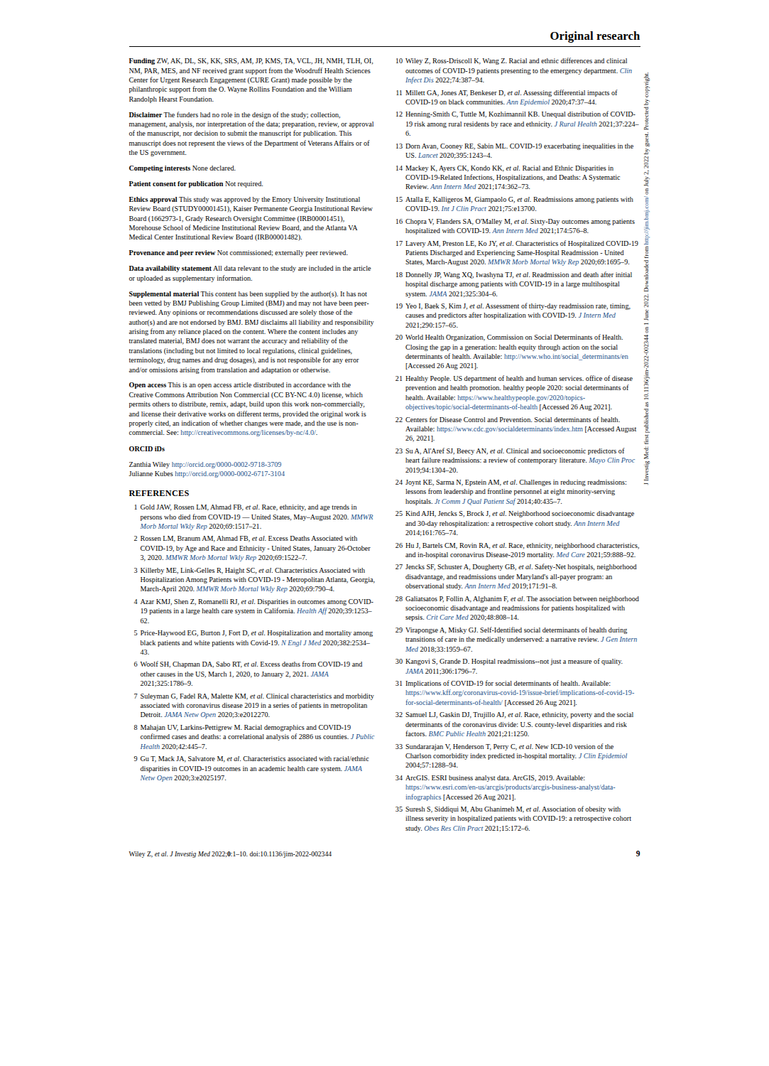J Investig Med: first published as 10.1136/jim-2022-002344 on 1 June 2022. Downloaded from http://jim.bmj.com/ on July 2, 2022 by guest. Protected by copyright.
Original research
Funding ZW, AK, DL, SK, KK, SRS, AM, JP, KMS, TA, VCL, JH, NMH, TLH, OI, NM, PAR, MES, and NF received grant support from the Woodruff Health Sciences Center for Urgent Research Engagement (CURE Grant) made possible by the philanthropic support from the O. Wayne Rollins Foundation and the William Randolph Hearst Foundation.
Disclaimer The funders had no role in the design of the study; collection, management, analysis, nor interpretation of the data; preparation, review, or approval of the manuscript, nor decision to submit the manuscript for publication. This manuscript does not represent the views of the Department of Veterans Affairs or of the US government.
Competing interests None declared.
Patient consent for publication Not required.
Ethics approval This study was approved by the Emory University Institutional Review Board (STUDY00001451), Kaiser Permanente Georgia Institutional Review Board (1662973-1, Grady Research Oversight Committee (IRB00001451), Morehouse School of Medicine Institutional Review Board, and the Atlanta VA Medical Center Institutional Review Board (IRB00001482).
Provenance and peer review Not commissioned; externally peer reviewed.
Data availability statement All data relevant to the study are included in the article or uploaded as supplementary information.
Supplemental material This content has been supplied by the author(s). It has not been vetted by BMJ Publishing Group Limited (BMJ) and may not have been peer-reviewed. Any opinions or recommendations discussed are solely those of the author(s) and are not endorsed by BMJ. BMJ disclaims all liability and responsibility arising from any reliance placed on the content. Where the content includes any translated material, BMJ does not warrant the accuracy and reliability of the translations (including but not limited to local regulations, clinical guidelines, terminology, drug names and drug dosages), and is not responsible for any error and/or omissions arising from translation and adaptation or otherwise.
Open access This is an open access article distributed in accordance with the Creative Commons Attribution Non Commercial (CC BY-NC 4.0) license, which permits others to distribute, remix, adapt, build upon this work non-commercially, and license their derivative works on different terms, provided the original work is properly cited, an indication of whether changes were made, and the use is non-commercial. See: http://creativecommons.org/licenses/by-nc/4.0/.
ORCID iDs
Zanthia Wiley http://orcid.org/0000-0002-9718-3709
Julianne Kubes http://orcid.org/0000-0002-6717-3104
REFERENCES
Gold JAW, Rossen LM, Ahmad FB, et al. Race, ethnicity, and age trends in persons who died from COVID-19 — United States, May–August 2020. MMWR Morb Mortal Wkly Rep 2020;69:1517–21.
Rossen LM, Branum AM, Ahmad FB, et al. Excess Deaths Associated with COVID-19, by Age and Race and Ethnicity - United States, January 26-October 3, 2020. MMWR Morb Mortal Wkly Rep 2020;69:1522–7.
Killerby ME, Link-Gelles R, Haight SC, et al. Characteristics Associated with Hospitalization Among Patients with COVID-19 - Metropolitan Atlanta, Georgia, March-April 2020. MMWR Morb Mortal Wkly Rep 2020;69:790–4.
Azar KMJ, Shen Z, Romanelli RJ, et al. Disparities in outcomes among COVID-19 patients in a large health care system in California. Health Aff 2020;39:1253–62.
Price-Haywood EG, Burton J, Fort D, et al. Hospitalization and mortality among black patients and white patients with Covid-19. N Engl J Med 2020;382:2534–43.
Woolf SH, Chapman DA, Sabo RT, et al. Excess deaths from COVID-19 and other causes in the US, March 1, 2020, to January 2, 2021. JAMA 2021;325:1786–9.
Suleyman G, Fadel RA, Malette KM, et al. Clinical characteristics and morbidity associated with coronavirus disease 2019 in a series of patients in metropolitan Detroit. JAMA Netw Open 2020;3:e2012270.
Mahajan UV, Larkins-Pettigrew M. Racial demographics and COVID-19 confirmed cases and deaths: a correlational analysis of 2886 us counties. J Public Health 2020;42:445–7.
Gu T, Mack JA, Salvatore M, et al. Characteristics associated with racial/ethnic disparities in COVID-19 outcomes in an academic health care system. JAMA Netw Open 2020;3:e2025197.
Wiley Z, Ross-Driscoll K, Wang Z. Racial and ethnic differences and clinical outcomes of COVID-19 patients presenting to the emergency department. Clin Infect Dis 2022;74:387–94.
Millett GA, Jones AT, Benkeser D, et al. Assessing differential impacts of COVID-19 on black communities. Ann Epidemiol 2020;47:37–44.
Henning-Smith C, Tuttle M, Kozhimannil KB. Unequal distribution of COVID-19 risk among rural residents by race and ethnicity. J Rural Health 2021;37:224–6.
Dorn Avan, Cooney RE, Sabin ML. COVID-19 exacerbating inequalities in the US. Lancet 2020;395:1243–4.
Mackey K, Ayers CK, Kondo KK, et al. Racial and Ethnic Disparities in COVID-19-Related Infections, Hospitalizations, and Deaths: A Systematic Review. Ann Intern Med 2021;174:362–73.
Atalla E, Kalligeros M, Giampaolo G, et al. Readmissions among patients with COVID-19. Int J Clin Pract 2021;75:e13700.
Chopra V, Flanders SA, O'Malley M, et al. Sixty-Day outcomes among patients hospitalized with COVID-19. Ann Intern Med 2021;174:576–8.
Lavery AM, Preston LE, Ko JY, et al. Characteristics of Hospitalized COVID-19 Patients Discharged and Experiencing Same-Hospital Readmission - United States, March-August 2020. MMWR Morb Mortal Wkly Rep 2020;69:1695–9.
Donnelly JP, Wang XQ, Iwashyna TJ, et al. Readmission and death after initial hospital discharge among patients with COVID-19 in a large multihospital system. JAMA 2021;325:304–6.
Yeo I, Baek S, Kim J, et al. Assessment of thirty-day readmission rate, timing, causes and predictors after hospitalization with COVID-19. J Intern Med 2021;290:157–65.
World Health Organization, Commission on Social Determinants of Health. Closing the gap in a generation: health equity through action on the social determinants of health. Available: http://www.who.int/social_determinants/en [Accessed 26 Aug 2021].
Healthy People. US department of health and human services. office of disease prevention and health promotion. healthy people 2020: social determinants of health. Available: https://www.healthypeople.gov/2020/topics-objectives/topic/social-determinants-of-health [Accessed 26 Aug 2021].
Centers for Disease Control and Prevention. Social determinants of health. Available: https://www.cdc.gov/socialdeterminants/index.htm [Accessed August 26, 2021].
Su A, Al'Aref SJ, Beecy AN, et al. Clinical and socioeconomic predictors of heart failure readmissions: a review of contemporary literature. Mayo Clin Proc 2019;94:1304–20.
Joynt KE, Sarma N, Epstein AM, et al. Challenges in reducing readmissions: lessons from leadership and frontline personnel at eight minority-serving hospitals. Jt Comm J Qual Patient Saf 2014;40:435–7.
Kind AJH, Jencks S, Brock J, et al. Neighborhood socioeconomic disadvantage and 30-day rehospitalization: a retrospective cohort study. Ann Intern Med 2014;161:765–74.
Hu J, Bartels CM, Rovin RA, et al. Race, ethnicity, neighborhood characteristics, and in-hospital coronavirus Disease-2019 mortality. Med Care 2021;59:888–92.
Jencks SF, Schuster A, Dougherty GB, et al. Safety-Net hospitals, neighborhood disadvantage, and readmissions under Maryland's all-payer program: an observational study. Ann Intern Med 2019;171:91–8.
Galiatsatos P, Follin A, Alghanim F, et al. The association between neighborhood socioeconomic disadvantage and readmissions for patients hospitalized with sepsis. Crit Care Med 2020;48:808–14.
Virapongse A, Misky GJ. Self-Identified social determinants of health during transitions of care in the medically underserved: a narrative review. J Gen Intern Med 2018;33:1959–67.
Kangovi S, Grande D. Hospital readmissions--not just a measure of quality. JAMA 2011;306:1796–7.
Implications of COVID-19 for social determinants of health. Available: https://www.kff.org/coronavirus-covid-19/issue-brief/implications-of-covid-19-for-social-determinants-of-health/ [Accessed 26 Aug 2021].
Samuel LJ, Gaskin DJ, Trujillo AJ, et al. Race, ethnicity, poverty and the social determinants of the coronavirus divide: U.S. county-level disparities and risk factors. BMC Public Health 2021;21:1250.
Sundararajan V, Henderson T, Perry C, et al. New ICD-10 version of the Charlson comorbidity index predicted in-hospital mortality. J Clin Epidemiol 2004;57:1288–94.
ArcGIS. ESRI business analyst data. ArcGIS, 2019. Available: https://www.esri.com/en-us/arcgis/products/arcgis-business-analyst/data-infographics [Accessed 26 Aug 2021].
Suresh S, Siddiqui M, Abu Ghanimeh M, et al. Association of obesity with illness severity in hospitalized patients with COVID-19: a retrospective cohort study. Obes Res Clin Pract 2021;15:172–6.
Wiley Z, et al. J Investig Med 2022;0:1–10. doi:10.1136/jim-2022-002344
9